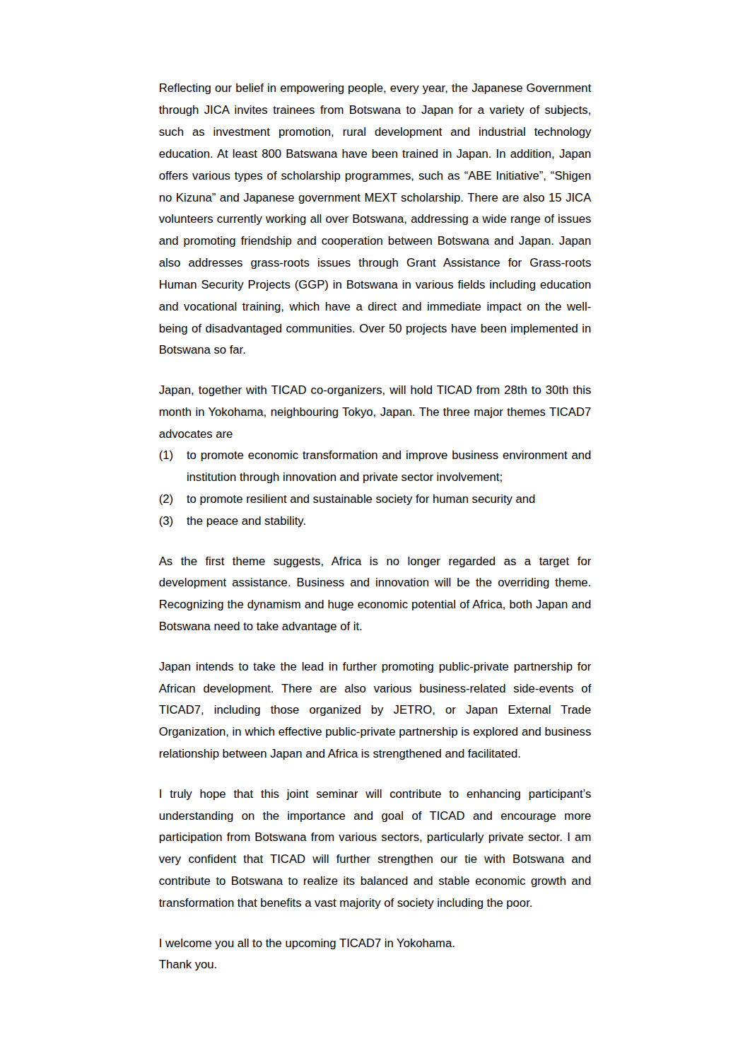Reflecting our belief in empowering people, every year, the Japanese Government through JICA invites trainees from Botswana to Japan for a variety of subjects, such as investment promotion, rural development and industrial technology education. At least 800 Batswana have been trained in Japan. In addition, Japan offers various types of scholarship programmes, such as “ABE Initiative”, “Shigen no Kizuna” and Japanese government MEXT scholarship. There are also 15 JICA volunteers currently working all over Botswana, addressing a wide range of issues and promoting friendship and cooperation between Botswana and Japan. Japan also addresses grass-roots issues through Grant Assistance for Grass-roots Human Security Projects (GGP) in Botswana in various fields including education and vocational training, which have a direct and immediate impact on the well-being of disadvantaged communities. Over 50 projects have been implemented in Botswana so far.
Japan, together with TICAD co-organizers, will hold TICAD from 28th to 30th this month in Yokohama, neighbouring Tokyo, Japan. The three major themes TICAD7 advocates are
(1) to promote economic transformation and improve business environment and institution through innovation and private sector involvement;
(2) to promote resilient and sustainable society for human security and
(3) the peace and stability.
As the first theme suggests, Africa is no longer regarded as a target for development assistance. Business and innovation will be the overriding theme. Recognizing the dynamism and huge economic potential of Africa, both Japan and Botswana need to take advantage of it.
Japan intends to take the lead in further promoting public-private partnership for African development. There are also various business-related side-events of TICAD7, including those organized by JETRO, or Japan External Trade Organization, in which effective public-private partnership is explored and business relationship between Japan and Africa is strengthened and facilitated.
I truly hope that this joint seminar will contribute to enhancing participant’s understanding on the importance and goal of TICAD and encourage more participation from Botswana from various sectors, particularly private sector. I am very confident that TICAD will further strengthen our tie with Botswana and contribute to Botswana to realize its balanced and stable economic growth and transformation that benefits a vast majority of society including the poor.
I welcome you all to the upcoming TICAD7 in Yokohama. Thank you.